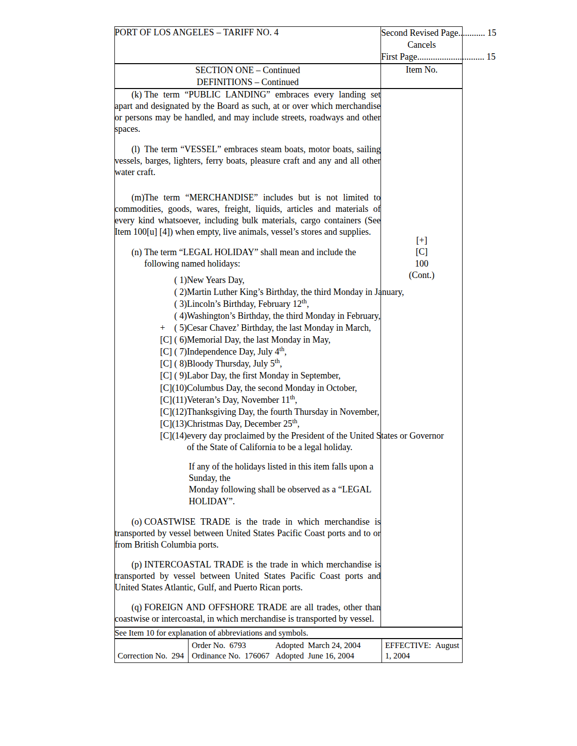| PORT OF LOS ANGELES – TARIFF NO. 4 | Second Revised Page............ 15 Cancels First Page.............................. 15 |
| SECTION ONE – Continued DEFINITIONS – Continued | Item No. |
| (k) The term “PUBLIC LANDING” embraces every landing set apart and designated by the Board as such, at or over which merchandise or persons may be handled, and may include streets, roadways and other spaces. (l) The term “VESSEL” embraces steam boats, motor boats, sailing vessels, barges, lighters, ferry boats, pleasure craft and any and all other water craft. (m) The term “MERCHANDISE” includes but is not limited to commodities, goods, wares, freight, liquids, articles and materials of every kind whatsoever, including bulk materials, cargo containers (See Item 100[u] [4]) when empty, live animals, vessel’s stores and supplies. (n) The term “LEGAL HOLIDAY” shall mean and include the following named holidays: / / ( 1) / New Years Day, / / / ( 2) / Martin Luther King’s Birthday, the third Monday in January, / / / ( 3) / Lincoln’s Birthday, February 12 th , / / / ( 4) / Washington’s Birthday, the third Monday in February, / / + / ( 5) / Cesar Chavez’ Birthday, the last Monday in March, / / [C] / ( 6) / Memorial Day, the last Monday in May, / / [C] / ( 7) / Independence Day, July 4 th , / / [C] / ( 8) / Bloody Thursday, July 5 th , / / [C] / ( 9) / Labor Day, the first Monday in September, / / [C] / (10) / Columbus Day, the second Monday in October, / / [C] / (11) / Veteran’s Day, November 11 th , / / [C] / (12) / Thanksgiving Day, the fourth Thursday in November, / / [C] / (13) / Christmas Day, December 25 th , / / [C] / (14) / every day proclaimed by the President of the United States or Governor of the State of California to be a legal holiday. / If any of the holidays listed in this item falls upon a Sunday, the Monday following shall be observed as a “LEGAL HOLIDAY”. (o) COASTWISE TRADE is the trade in which merchandise is transported by vessel between United States Pacific Coast ports and to or from British Columbia ports. (p) INTERCOASTAL TRADE is the trade in which merchandise is transported by vessel between United States Pacific Coast ports and United States Atlantic, Gulf, and Puerto Rican ports. (q) FOREIGN AND OFFSHORE TRADE are all trades, other than coastwise or intercoastal, in which merchandise is transported by vessel. | [+] [C] 100 (Cont.) |
| See Item 10 for explanation of abbreviations and symbols. |
| Correction No. 294 | Order No. 6793 Adopted March 24, 2004 Ordinance No. 176067 Adopted June 16, 2004 | EFFECTIVE: August 1, 2004 |